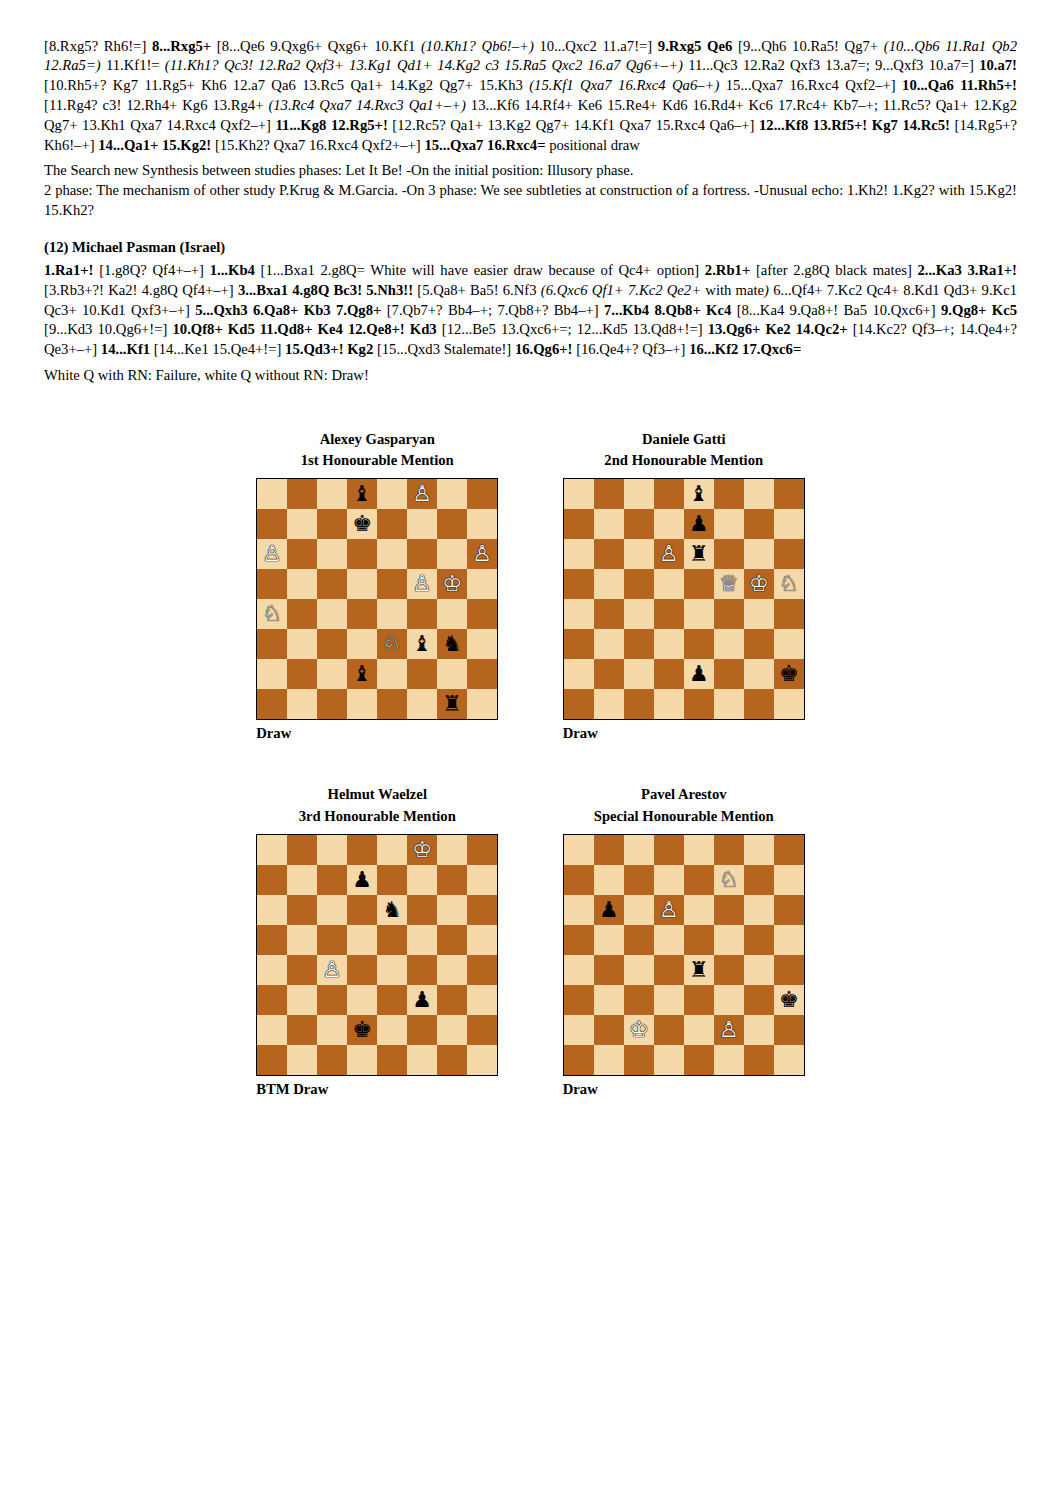[8.Rxg5? Rh6!=] 8...Rxg5+ [8...Qe6 9.Qxg6+ Qxg6+ 10.Kf1 (10.Kh1? Qb6!–+) 10...Qxc2 11.a7!=] 9.Rxg5 Qe6 [9...Qh6 10.Ra5! Qg7+ (10...Qb6 11.Ra1 Qb2 12.Ra5=) 11.Kf1!= (11.Kh1? Qc3! 12.Ra2 Qxf3+ 13.Kg1 Qd1+ 14.Kg2 c3 15.Ra5 Qxc2 16.a7 Qg6+–+) 11...Qc3 12.Ra2 Qxf3 13.a7=; 9...Qxf3 10.a7=] 10.a7! [10.Rh5+? Kg7 11.Rg5+ Kh6 12.a7 Qa6 13.Rc5 Qa1+ 14.Kg2 Qg7+ 15.Kh3 (15.Kf1 Qxa7 16.Rxc4 Qa6–+) 15...Qxa7 16.Rxc4 Qxf2–+] 10...Qa6 11.Rh5+! [11.Rg4? c3! 12.Rh4+ Kg6 13.Rg4+ (13.Rc4 Qxa7 14.Rxc3 Qa1+–+) 13...Kf6 14.Rf4+ Ke6 15.Re4+ Kd6 16.Rd4+ Kc6 17.Rc4+ Kb7–+; 11.Rc5? Qa1+ 12.Kg2 Qg7+ 13.Kh1 Qxa7 14.Rxc4 Qxf2–+] 11...Kg8 12.Rg5+! [12.Rc5? Qa1+ 13.Kg2 Qg7+ 14.Kf1 Qxa7 15.Rxc4 Qa6–+] 12...Kf8 13.Rf5+! Kg7 14.Rc5! [14.Rg5+? Kh6!–+] 14...Qa1+ 15.Kg2! [15.Kh2? Qxa7 16.Rxc4 Qxf2+–+] 15...Qxa7 16.Rxc4= positional draw
The Search new Synthesis between studies phases: Let It Be! -On the initial position: Illusory phase.
2 phase: The mechanism of other study P.Krug & M.Garcia. -On 3 phase: We see subtleties at construction of a fortress. -Unusual echo: 1.Kh2! 1.Kg2? with 15.Kg2! 15.Kh2?
(12) Michael Pasman (Israel)
1.Ra1+! [1.g8Q? Qf4+–+] 1...Kb4 [1...Bxa1 2.g8Q= White will have easier draw because of Qc4+ option] 2.Rb1+ [after 2.g8Q black mates] 2...Ka3 3.Ra1+! [3.Rb3+?! Ka2! 4.g8Q Qf4+–+] 3...Bxa1 4.g8Q Bc3! 5.Nh3!! [5.Qa8+ Ba5! 6.Nf3 (6.Qxc6 Qf1+ 7.Kc2 Qe2+ with mate) 6...Qf4+ 7.Kc2 Qc4+ 8.Kd1 Qd3+ 9.Kc1 Qc3+ 10.Kd1 Qxf3+–+] 5...Qxh3 6.Qa8+ Kb3 7.Qg8+ [7.Qb7+? Bb4–+; 7.Qb8+? Bb4–+] 7...Kb4 8.Qb8+ Kc4 [8...Ka4 9.Qa8+! Ba5 10.Qxc6+] 9.Qg8+ Kc5 [9...Kd3 10.Qg6+!=] 10.Qf8+ Kd5 11.Qd8+ Ke4 12.Qe8+! Kd3 [12...Be5 13.Qxc6+=; 12...Kd5 13.Qd8+!=] 13.Qg6+ Ke2 14.Qc2+ [14.Kc2? Qf3–+; 14.Qe4+? Qe3+–+] 14...Kf1 [14...Ke1 15.Qe4+!=] 15.Qd3+! Kg2 [15...Qxd3 Stalemate!] 16.Qg6+! [16.Qe4+? Qf3–+] 16...Kf2 17.Qxc6=
White Q with RN: Failure, white Q without RN: Draw!
| Alexey Gasparyan 1st Honourable Mention / / / / ♝ / / ♙ / / / / / / / ♚ / / / / / / ♙ / / / / / / / ♙ / / / / / / / ♙ / ♔ / / / ♘ / / / / / / / / / / / / / ♘ / ♝ / ♞ / / / / / / ♝ / / / / / / / / / / / / ♜ / / Draw | Daniele Gatti 2nd Honourable Mention / / / / / ♝ / / / / / / / / / ♟ / / / / / / / / ♙ / ♜ / / / / / / / / / / ♕ / ♔ / ♘ / / / / / / ♟ / / / ♚ / Draw |
| Helmut Waelzel 3rd Honourable Mention / / / / / / ♔ / / / / / / / ♟ / / / / / / / / / / ♞ / / / / / / / ♙ / / / / / / / / / / / / ♟ / / / / / / / ♚ / / / / / BTM Draw | Pavel Arestov Special Honourable Mention / / / / / / ♘ / / / / / ♟ / / ♙ / / / / / / / / / / ♜ / / / / / / / / / / / / ♚ / / / / ♔ / / / ♙ / / / Draw |